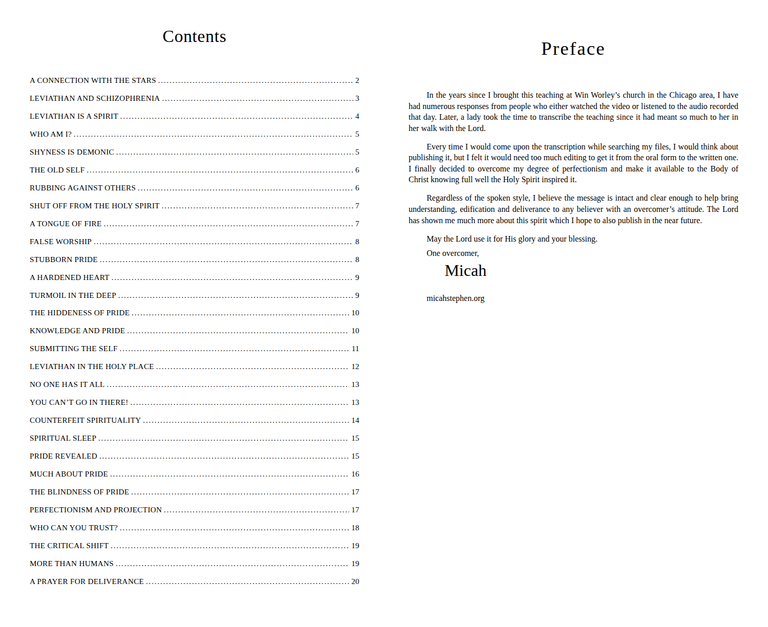Contents
A Connection with the Stars 2
Leviathan and Schizophrenia 3
Leviathan is a Spirit 4
Who Am I? 5
Shyness is Demonic 5
The Old Self 6
Rubbing Against Others 6
Shut Off from the Holy Spirit 7
A Tongue of Fire 7
False Worship 8
Stubborn Pride 8
A Hardened Heart 9
Turmoil in the Deep 9
The Hiddeness of Pride 10
Knowledge and Pride 10
Submitting the Self 11
Leviathan in the Holy Place 12
No One Has It All 13
You Can’t Go In There! 13
Counterfeit Spirituality 14
Spiritual Sleep 15
Pride Revealed 15
Much About Pride 16
The Blindness of Pride 17
Perfectionism and Projection 17
Who Can You Trust? 18
The Critical Shift 19
More Than Humans 19
A Prayer for Deliverance 20
Preface
In the years since I brought this teaching at Win Worley’s church in the Chicago area, I have had numerous responses from people who either watched the video or listened to the audio recorded that day. Later, a lady took the time to transcribe the teaching since it had meant so much to her in her walk with the Lord.
Every time I would come upon the transcription while searching my files, I would think about publishing it, but I felt it would need too much editing to get it from the oral form to the written one. I finally decided to overcome my degree of perfectionism and make it available to the Body of Christ knowing full well the Holy Spirit inspired it.
Regardless of the spoken style, I believe the message is intact and clear enough to help bring understanding, edification and deliverance to any believer with an overcomer’s attitude. The Lord has shown me much more about this spirit which I hope to also publish in the near future.
May the Lord use it for His glory and your blessing.
One overcomer,
Micah
micahstephen.org